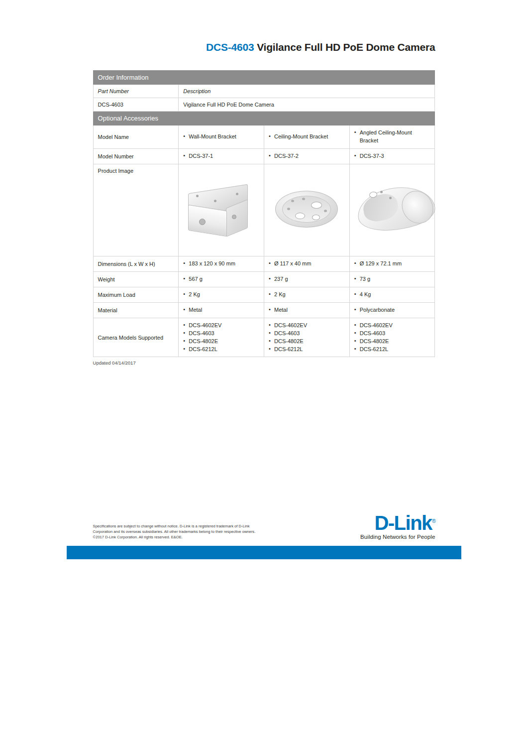DCS-4603 Vigilance Full HD PoE Dome Camera
| Order Information |
| Part Number | Description |
| DCS-4603 | Vigilance Full HD PoE Dome Camera |
| Optional Accessories |
| Model Name | Wall-Mount Bracket | Ceiling-Mount Bracket | Angled Ceiling-Mount Bracket |
| Model Number | DCS-37-1 | DCS-37-2 | DCS-37-3 |
| Product Image | | | |
| Dimensions (L x W x H) | 183 x 120 x 90 mm | Ø 117 x 40 mm | Ø 129 x 72.1 mm |
| Weight | 567 g | 237 g | 73 g |
| Maximum Load | 2 Kg | 2 Kg | 4 Kg |
| Material | Metal | Metal | Polycarbonate |
| Camera Models Supported | DCS-4602EV DCS-4603 DCS-4802E DCS-6212L | DCS-4602EV DCS-4603 DCS-4802E DCS-6212L | DCS-4602EV DCS-4603 DCS-4802E DCS-6212L |
Updated 04/14/2017
Specifications are subject to change without notice. D-Link is a registered trademark of D-Link
Corporation and its overseas subsidiaries. All other trademarks belong to their respective owners.
©2017 D-Link Corporation. All rights reserved. E&OE.
D-Link®
Building Networks for People